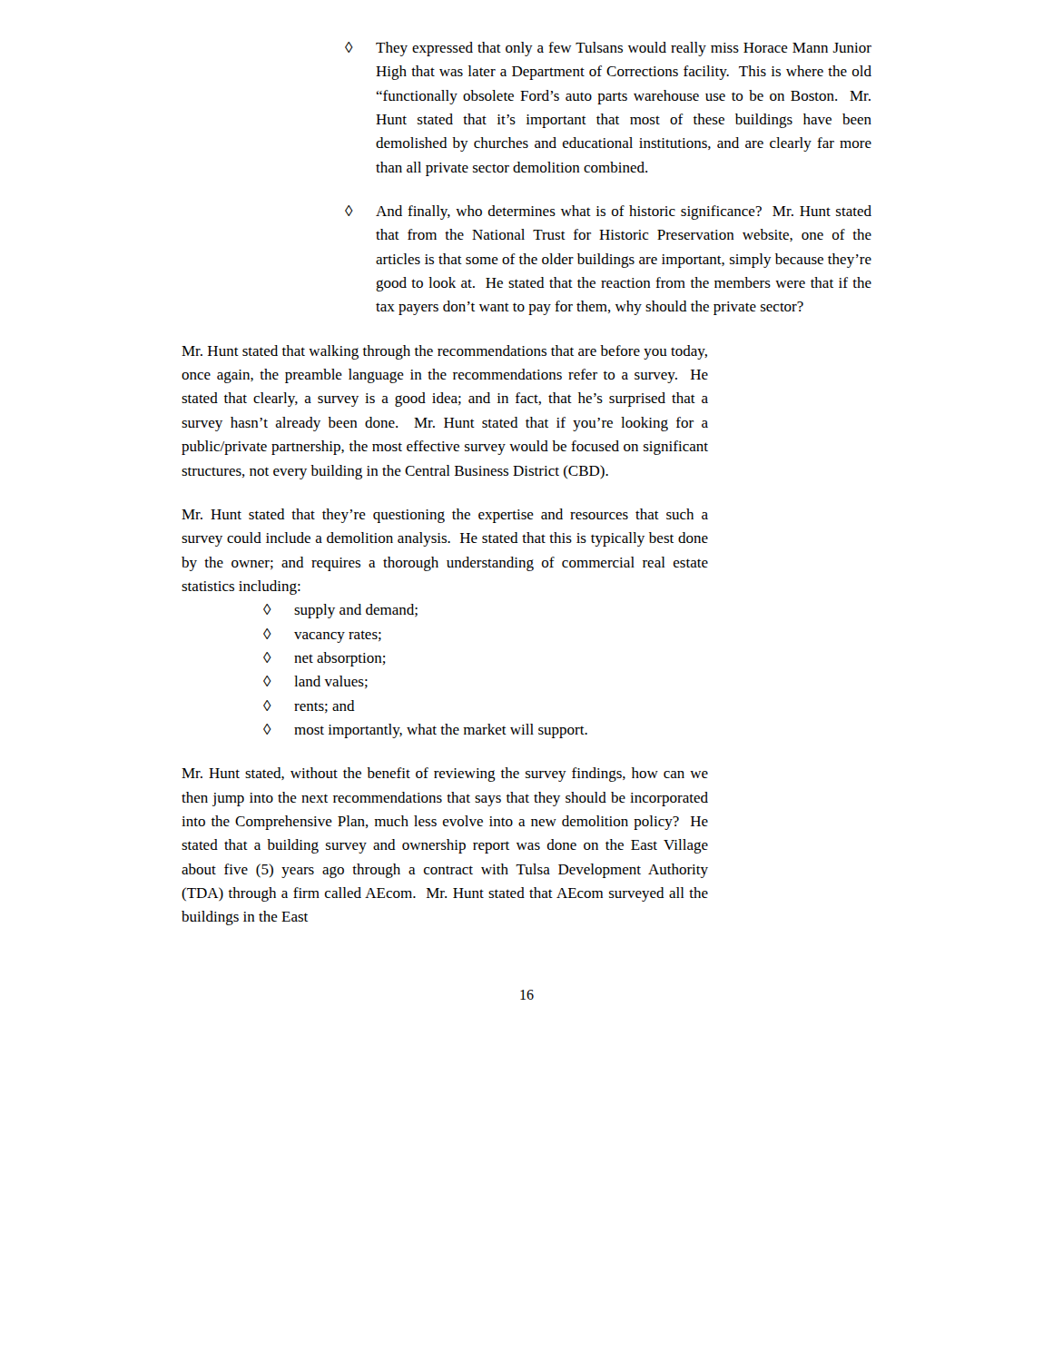◊
They expressed that only a few Tulsans would really miss Horace Mann Junior High that was later a Department of Corrections facility. This is where the old “functionally obsolete Ford’s auto parts warehouse use to be on Boston. Mr. Hunt stated that it’s important that most of these buildings have been demolished by churches and educational institutions, and are clearly far more than all private sector demolition combined.
◊
And finally, who determines what is of historic significance? Mr. Hunt stated that from the National Trust for Historic Preservation website, one of the articles is that some of the older buildings are important, simply because they’re good to look at. He stated that the reaction from the members were that if the tax payers don’t want to pay for them, why should the private sector?
Mr. Hunt stated that walking through the recommendations that are before you today, once again, the preamble language in the recommendations refer to a survey. He stated that clearly, a survey is a good idea; and in fact, that he’s surprised that a survey hasn’t already been done. Mr. Hunt stated that if you’re looking for a public/private partnership, the most effective survey would be focused on significant structures, not every building in the Central Business District (CBD).
Mr. Hunt stated that they’re questioning the expertise and resources that such a survey could include a demolition analysis. He stated that this is typically best done by the owner; and requires a thorough understanding of commercial real estate statistics including:
◊supply and demand;
◊vacancy rates;
◊net absorption;
◊land values;
◊rents; and
◊most importantly, what the market will support.
Mr. Hunt stated, without the benefit of reviewing the survey findings, how can we then jump into the next recommendations that says that they should be incorporated into the Comprehensive Plan, much less evolve into a new demolition policy? He stated that a building survey and ownership report was done on the East Village about five (5) years ago through a contract with Tulsa Development Authority (TDA) through a firm called AEcom. Mr. Hunt stated that AEcom surveyed all the buildings in the East
16